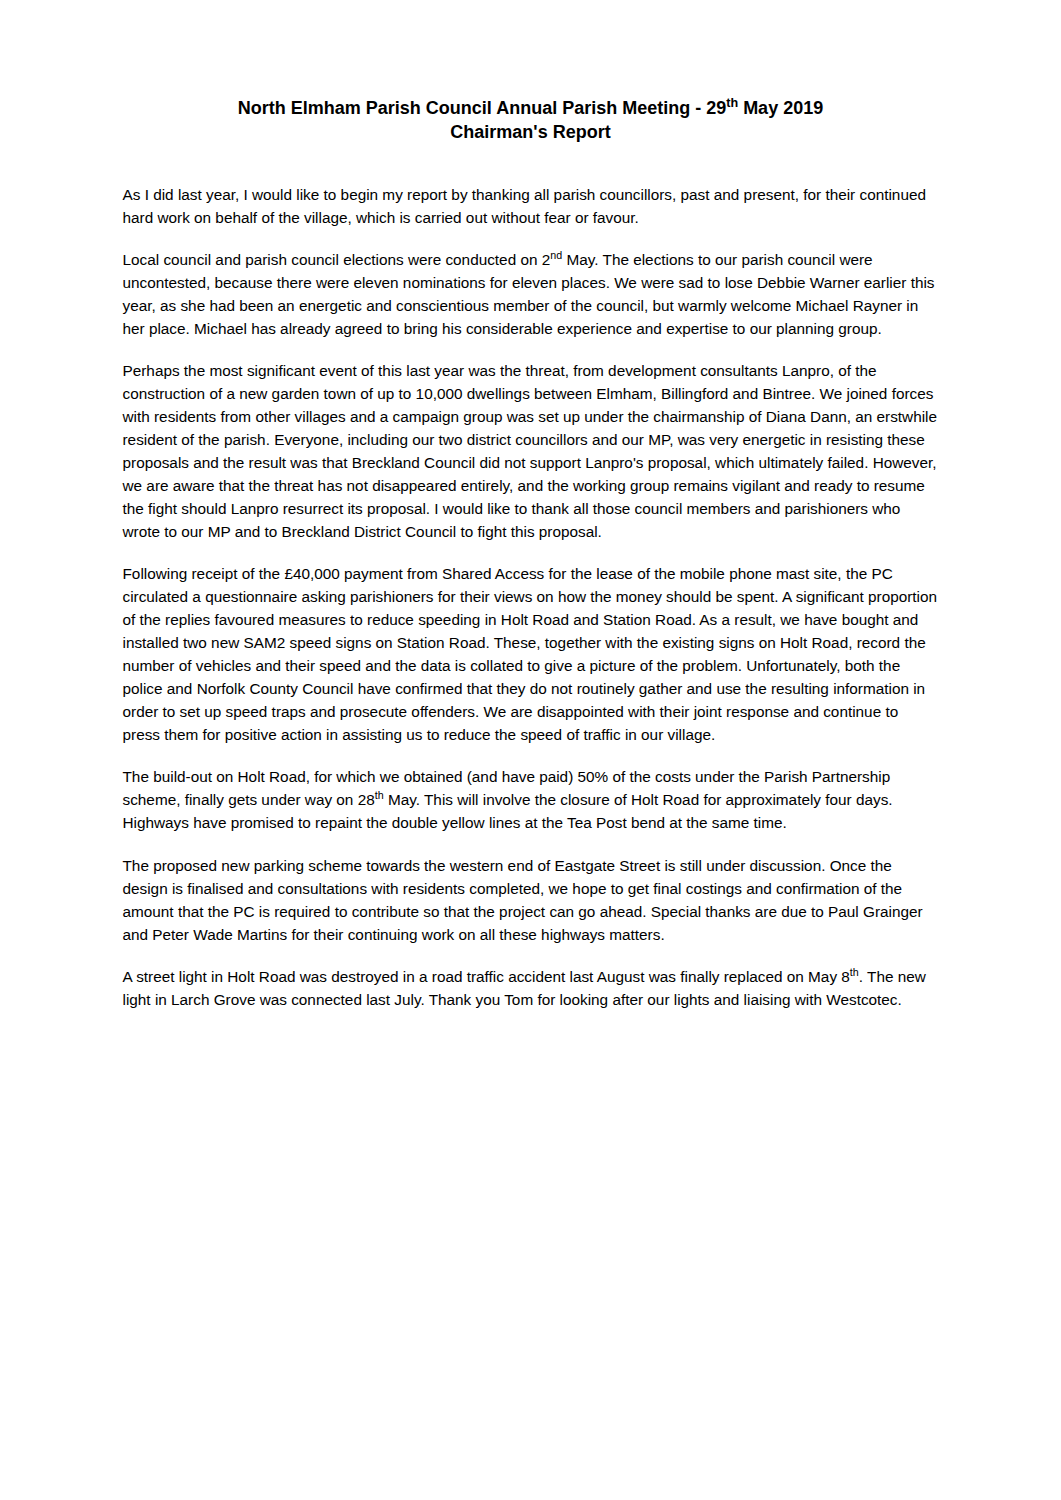North Elmham Parish Council Annual Parish Meeting - 29th May 2019
Chairman's Report
As I did last year, I would like to begin my report by thanking all parish councillors, past and present, for their continued hard work on behalf of the village, which is carried out without fear or favour.
Local council and parish council elections were conducted on 2nd May. The elections to our parish council were uncontested, because there were eleven nominations for eleven places. We were sad to lose Debbie Warner earlier this year, as she had been an energetic and conscientious member of the council, but warmly welcome Michael Rayner in her place. Michael has already agreed to bring his considerable experience and expertise to our planning group.
Perhaps the most significant event of this last year was the threat, from development consultants Lanpro, of the construction of a new garden town of up to 10,000 dwellings between Elmham, Billingford and Bintree. We joined forces with residents from other villages and a campaign group was set up under the chairmanship of Diana Dann, an erstwhile resident of the parish. Everyone, including our two district councillors and our MP, was very energetic in resisting these proposals and the result was that Breckland Council did not support Lanpro's proposal, which ultimately failed. However, we are aware that the threat has not disappeared entirely, and the working group remains vigilant and ready to resume the fight should Lanpro resurrect its proposal. I would like to thank all those council members and parishioners who wrote to our MP and to Breckland District Council to fight this proposal.
Following receipt of the £40,000 payment from Shared Access for the lease of the mobile phone mast site, the PC circulated a questionnaire asking parishioners for their views on how the money should be spent. A significant proportion of the replies favoured measures to reduce speeding in Holt Road and Station Road. As a result, we have bought and installed two new SAM2 speed signs on Station Road. These, together with the existing signs on Holt Road, record the number of vehicles and their speed and the data is collated to give a picture of the problem. Unfortunately, both the police and Norfolk County Council have confirmed that they do not routinely gather and use the resulting information in order to set up speed traps and prosecute offenders. We are disappointed with their joint response and continue to press them for positive action in assisting us to reduce the speed of traffic in our village.
The build-out on Holt Road, for which we obtained (and have paid) 50% of the costs under the Parish Partnership scheme, finally gets under way on 28th May. This will involve the closure of Holt Road for approximately four days. Highways have promised to repaint the double yellow lines at the Tea Post bend at the same time.
The proposed new parking scheme towards the western end of Eastgate Street is still under discussion. Once the design is finalised and consultations with residents completed, we hope to get final costings and confirmation of the amount that the PC is required to contribute so that the project can go ahead. Special thanks are due to Paul Grainger and Peter Wade Martins for their continuing work on all these highways matters.
A street light in Holt Road was destroyed in a road traffic accident last August was finally replaced on May 8th. The new light in Larch Grove was connected last July. Thank you Tom for looking after our lights and liaising with Westcotec.